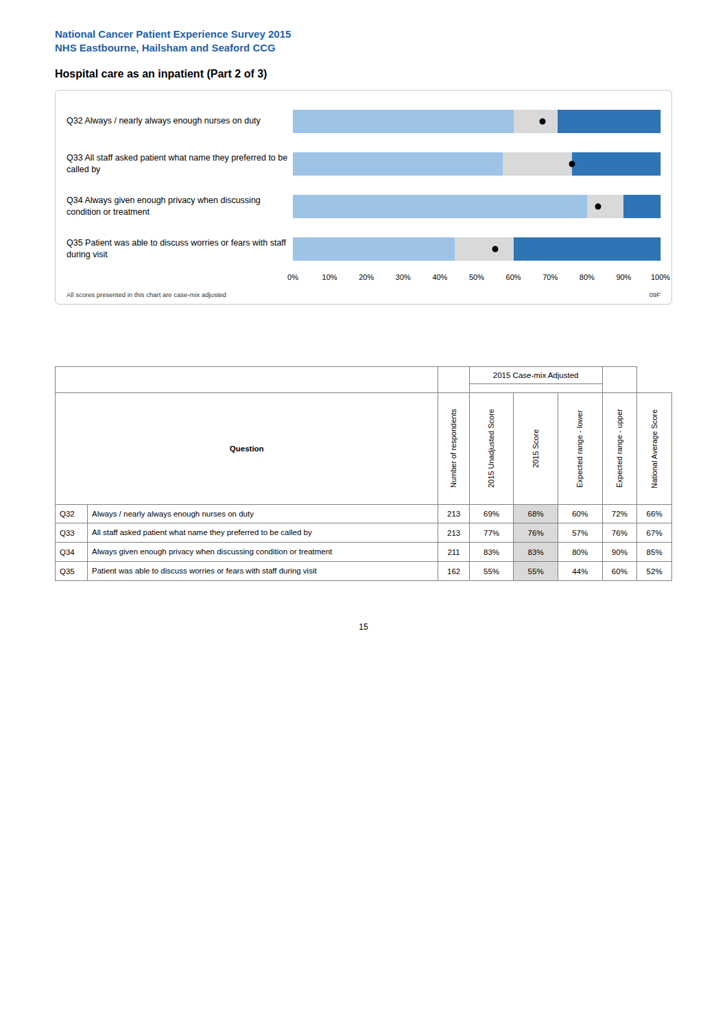National Cancer Patient Experience Survey 2015
NHS Eastbourne, Hailsham and Seaford CCG
Hospital care as an inpatient (Part 2 of 3)
| Q32 Always / nearly always enough nurses on duty | |
| Q33 All staff asked patient what name they preferred to be called by | |
| Q34 Always given enough privacy when discussing condition or treatment | |
| Q35 Patient was able to discuss worries or fears with staff during visit | |
| | 0% 10% 20% 30% 40% 50% 60% 70% 80% 90% 100% |
All scores presented in this chart are case-mix adjusted 09F
| | | 2015 Case-mix Adjusted | |
| --- | --- | --- | --- |
| Question | Number of respondents | 2015 Unadjusted Score | 2015 Score | Expected range - lower | Expected range - upper | National Average Score |
| Q32 | Always / nearly always enough nurses on duty | 213 | 69% | 68% | 60% | 72% | 66% |
| Q33 | All staff asked patient what name they preferred to be called by | 213 | 77% | 76% | 57% | 76% | 67% |
| Q34 | Always given enough privacy when discussing condition or treatment | 211 | 83% | 83% | 80% | 90% | 85% |
| Q35 | Patient was able to discuss worries or fears with staff during visit | 162 | 55% | 55% | 44% | 60% | 52% |
15